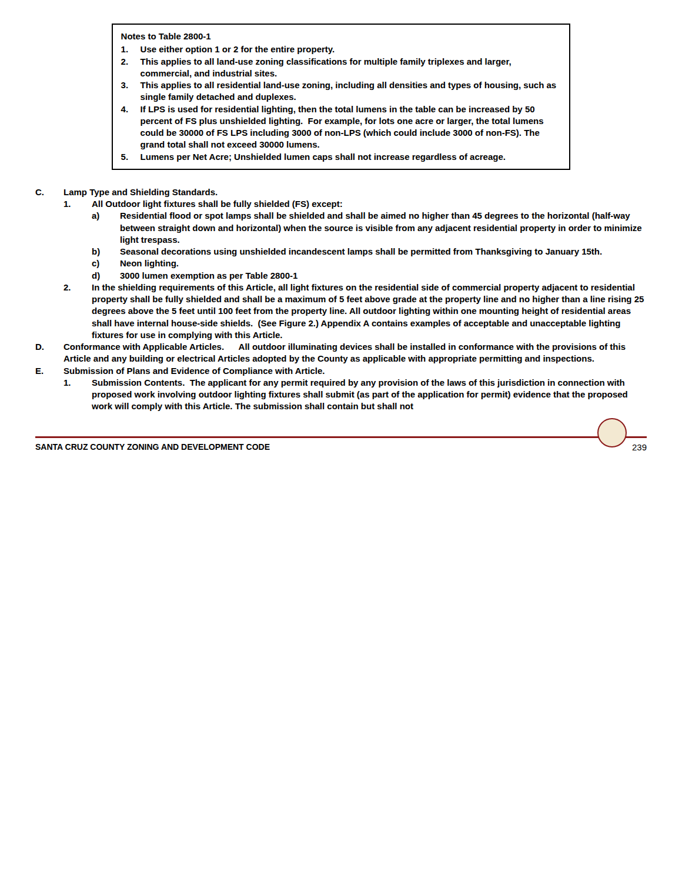Notes to Table 2800-1
| 1. | Use either option 1 or 2 for the entire property. |
| 2. | This applies to all land-use zoning classifications for multiple family triplexes and larger, commercial, and industrial sites. |
| 3. | This applies to all residential land-use zoning, including all densities and types of housing, such as single family detached and duplexes. |
| 4. | If LPS is used for residential lighting, then the total lumens in the table can be increased by 50 percent of FS plus unshielded lighting. For example, for lots one acre or larger, the total lumens could be 30000 of FS LPS including 3000 of non-LPS (which could include 3000 of non-FS). The grand total shall not exceed 30000 lumens. |
| 5. | Lumens per Net Acre; Unshielded lumen caps shall not increase regardless of acreage. |
| C. | Lamp Type and Shielding Standards. |
| | 1. | All Outdoor light fixtures shall be fully shielded (FS) except: |
| | | a) | Residential flood or spot lamps shall be shielded and shall be aimed no higher than 45 degrees to the horizontal (half-way between straight down and horizontal) when the source is visible from any adjacent residential property in order to minimize light trespass. |
| | | b) | Seasonal decorations using unshielded incandescent lamps shall be permitted from Thanksgiving to January 15th. |
| | | c) | Neon lighting. |
| | | d) | 3000 lumen exemption as per Table 2800-1 |
| | 2. | In the shielding requirements of this Article, all light fixtures on the residential side of commercial property adjacent to residential property shall be fully shielded and shall be a maximum of 5 feet above grade at the property line and no higher than a line rising 25 degrees above the 5 feet until 100 feet from the property line. All outdoor lighting within one mounting height of residential areas shall have internal house-side shields. (See Figure 2.) Appendix A contains examples of acceptable and unacceptable lighting fixtures for use in complying with this Article. |
| D. | Conformance with Applicable Articles. All outdoor illuminating devices shall be installed in conformance with the provisions of this Article and any building or electrical Articles adopted by the County as applicable with appropriate permitting and inspections. |
| E. | Submission of Plans and Evidence of Compliance with Article. |
| | 1. | Submission Contents. The applicant for any permit required by any provision of the laws of this jurisdiction in connection with proposed work involving outdoor lighting fixtures shall submit (as part of the application for permit) evidence that the proposed work will comply with this Article. The submission shall contain but shall not |
SANTA CRUZ COUNTY ZONING AND DEVELOPMENT CODE 239